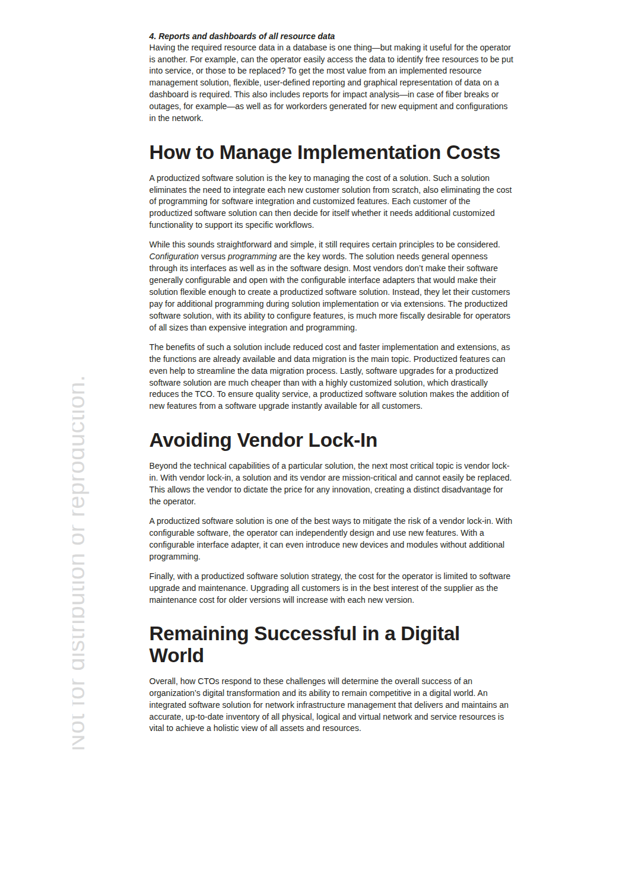Not for distribution or reproduction.
4. Reports and dashboards of all resource data
Having the required resource data in a database is one thing—but making it useful for the operator is another. For example, can the operator easily access the data to identify free resources to be put into service, or those to be replaced? To get the most value from an implemented resource management solution, flexible, user-defined reporting and graphical representation of data on a dashboard is required. This also includes reports for impact analysis—in case of fiber breaks or outages, for example—as well as for workorders generated for new equipment and configurations in the network.
How to Manage Implementation Costs
A productized software solution is the key to managing the cost of a solution. Such a solution eliminates the need to integrate each new customer solution from scratch, also eliminating the cost of programming for software integration and customized features. Each customer of the productized software solution can then decide for itself whether it needs additional customized functionality to support its specific workflows.
While this sounds straightforward and simple, it still requires certain principles to be considered. Configuration versus programming are the key words. The solution needs general openness through its interfaces as well as in the software design. Most vendors don’t make their software generally configurable and open with the configurable interface adapters that would make their solution flexible enough to create a productized software solution. Instead, they let their customers pay for additional programming during solution implementation or via extensions. The productized software solution, with its ability to configure features, is much more fiscally desirable for operators of all sizes than expensive integration and programming.
The benefits of such a solution include reduced cost and faster implementation and extensions, as the functions are already available and data migration is the main topic. Productized features can even help to streamline the data migration process. Lastly, software upgrades for a productized software solution are much cheaper than with a highly customized solution, which drastically reduces the TCO. To ensure quality service, a productized software solution makes the addition of new features from a software upgrade instantly available for all customers.
Avoiding Vendor Lock-In
Beyond the technical capabilities of a particular solution, the next most critical topic is vendor lock-in. With vendor lock-in, a solution and its vendor are mission-critical and cannot easily be replaced. This allows the vendor to dictate the price for any innovation, creating a distinct disadvantage for the operator.
A productized software solution is one of the best ways to mitigate the risk of a vendor lock-in. With configurable software, the operator can independently design and use new features. With a configurable interface adapter, it can even introduce new devices and modules without additional programming.
Finally, with a productized software solution strategy, the cost for the operator is limited to software upgrade and maintenance. Upgrading all customers is in the best interest of the supplier as the maintenance cost for older versions will increase with each new version.
Remaining Successful in a Digital World
Overall, how CTOs respond to these challenges will determine the overall success of an organization’s digital transformation and its ability to remain competitive in a digital world. An integrated software solution for network infrastructure management that delivers and maintains an accurate, up-to-date inventory of all physical, logical and virtual network and service resources is vital to achieve a holistic view of all assets and resources.